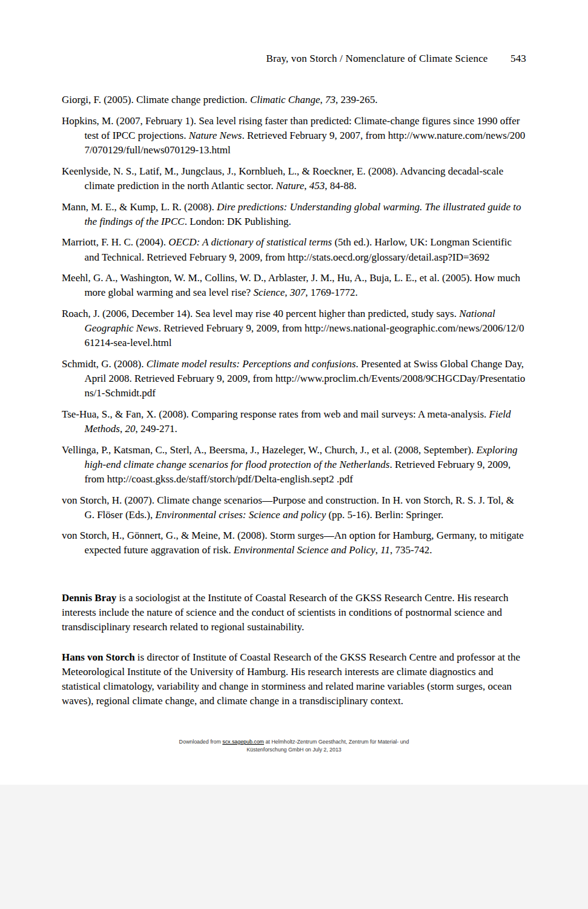Bray, von Storch / Nomenclature of Climate Science543
Giorgi, F. (2005). Climate change prediction. Climatic Change, 73, 239-265.
Hopkins, M. (2007, February 1). Sea level rising faster than predicted: Climate-change figures since 1990 offer test of IPCC projections. Nature News. Retrieved February 9, 2007, from http://www.nature.com/news/2007/070129/full/news070129-13.html
Keenlyside, N. S., Latif, M., Jungclaus, J., Kornblueh, L., & Roeckner, E. (2008). Advancing decadal-scale climate prediction in the north Atlantic sector. Nature, 453, 84-88.
Mann, M. E., & Kump, L. R. (2008). Dire predictions: Understanding global warming. The illustrated guide to the findings of the IPCC. London: DK Publishing.
Marriott, F. H. C. (2004). OECD: A dictionary of statistical terms (5th ed.). Harlow, UK: Longman Scientific and Technical. Retrieved February 9, 2009, from http://stats.oecd.org/glossary/detail.asp?ID=3692
Meehl, G. A., Washington, W. M., Collins, W. D., Arblaster, J. M., Hu, A., Buja, L. E., et al. (2005). How much more global warming and sea level rise? Science, 307, 1769-1772.
Roach, J. (2006, December 14). Sea level may rise 40 percent higher than predicted, study says. National Geographic News. Retrieved February 9, 2009, from http://news.national-geographic.com/news/2006/12/061214-sea-level.html
Schmidt, G. (2008). Climate model results: Perceptions and confusions. Presented at Swiss Global Change Day, April 2008. Retrieved February 9, 2009, from http://www.proclim.ch/Events/2008/9CHGCDay/Presentations/1-Schmidt.pdf
Tse-Hua, S., & Fan, X. (2008). Comparing response rates from web and mail surveys: A meta-analysis. Field Methods, 20, 249-271.
Vellinga, P., Katsman, C., Sterl, A., Beersma, J., Hazeleger, W., Church, J., et al. (2008, September). Exploring high-end climate change scenarios for flood protection of the Netherlands. Retrieved February 9, 2009, from http://coast.gkss.de/staff/storch/pdf/Delta-english.sept2 .pdf
von Storch, H. (2007). Climate change scenarios—Purpose and construction. In H. von Storch, R. S. J. Tol, & G. Flöser (Eds.), Environmental crises: Science and policy (pp. 5-16). Berlin: Springer.
von Storch, H., Gönnert, G., & Meine, M. (2008). Storm surges—An option for Hamburg, Germany, to mitigate expected future aggravation of risk. Environmental Science and Policy, 11, 735-742.
Dennis Bray is a sociologist at the Institute of Coastal Research of the GKSS Research Centre. His research interests include the nature of science and the conduct of scientists in conditions of postnormal science and transdisciplinary research related to regional sustainability.
Hans von Storch is director of Institute of Coastal Research of the GKSS Research Centre and professor at the Meteorological Institute of the University of Hamburg. His research interests are climate diagnostics and statistical climatology, variability and change in storminess and related marine variables (storm surges, ocean waves), regional climate change, and climate change in a transdisciplinary context.
Downloaded from scx.sagepub.com at Helmholtz-Zentrum Geesthacht, Zentrum für Material- und
Küstenforschung GmbH on July 2, 2013